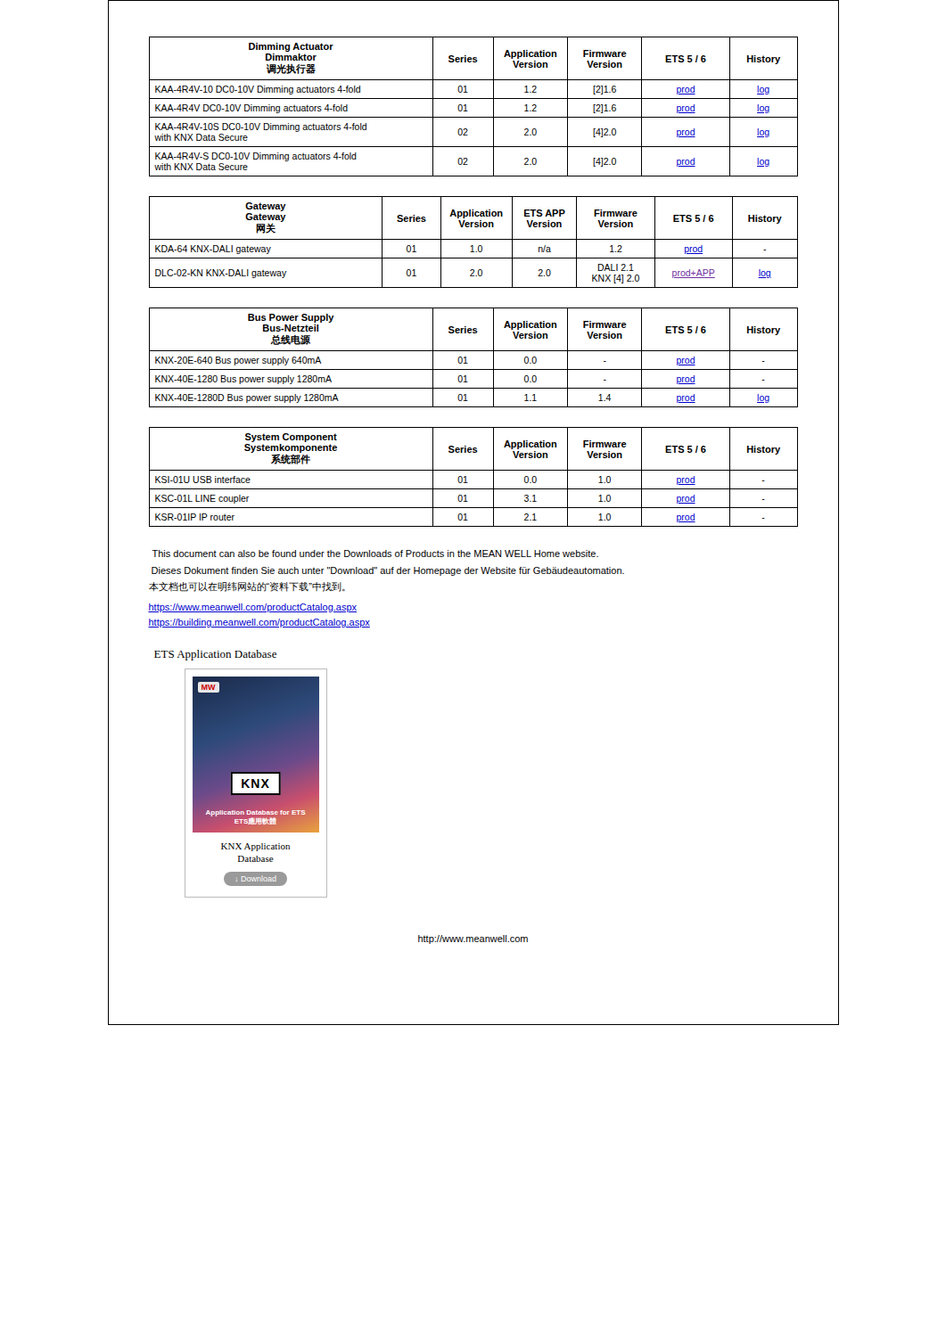| Dimming Actuator Dimmaktor 调光执行器 | Series | Application Version | Firmware Version | ETS 5 / 6 | History |
| --- | --- | --- | --- | --- | --- |
| KAA-4R4V-10 DC0-10V Dimming actuators 4-fold | 01 | 1.2 | [2]1.6 | prod | log |
| KAA-4R4V DC0-10V Dimming actuators 4-fold | 01 | 1.2 | [2]1.6 | prod | log |
| KAA-4R4V-10S DC0-10V Dimming actuators 4-fold with KNX Data Secure | 02 | 2.0 | [4]2.0 | prod | log |
| KAA-4R4V-S DC0-10V Dimming actuators 4-fold with KNX Data Secure | 02 | 2.0 | [4]2.0 | prod | log |
| Gateway Gateway 网关 | Series | Application Version | ETS APP Version | Firmware Version | ETS 5 / 6 | History |
| --- | --- | --- | --- | --- | --- | --- |
| KDA-64 KNX-DALI gateway | 01 | 1.0 | n/a | 1.2 | prod | - |
| DLC-02-KN KNX-DALI gateway | 01 | 2.0 | 2.0 | DALI 2.1 KNX [4] 2.0 | prod+APP | log |
| Bus Power Supply Bus-Netzteil 总线电源 | Series | Application Version | Firmware Version | ETS 5 / 6 | History |
| --- | --- | --- | --- | --- | --- |
| KNX-20E-640 Bus power supply 640mA | 01 | 0.0 | - | prod | - |
| KNX-40E-1280 Bus power supply 1280mA | 01 | 0.0 | - | prod | - |
| KNX-40E-1280D Bus power supply 1280mA | 01 | 1.1 | 1.4 | prod | log |
| System Component Systemkomponente 系统部件 | Series | Application Version | Firmware Version | ETS 5 / 6 | History |
| --- | --- | --- | --- | --- | --- |
| KSI-01U USB interface | 01 | 0.0 | 1.0 | prod | - |
| KSC-01L LINE coupler | 01 | 3.1 | 1.0 | prod | - |
| KSR-01IP IP router | 01 | 2.1 | 1.0 | prod | - |
This document can also be found under the Downloads of Products in the MEAN WELL Home website.
Dieses Dokument finden Sie auch unter "Download" auf der Homepage der Website für Gebäudeautomation.
本文档也可以在明纬网站的“资料下载”中找到。
https://www.meanwell.com/productCatalog.aspx
https://building.meanwell.com/productCatalog.aspx
ETS Application Database
MW
KNX
Application Database for ETS
ETS應用軟體
KNX Application
Database
↓ Download
http://www.meanwell.com